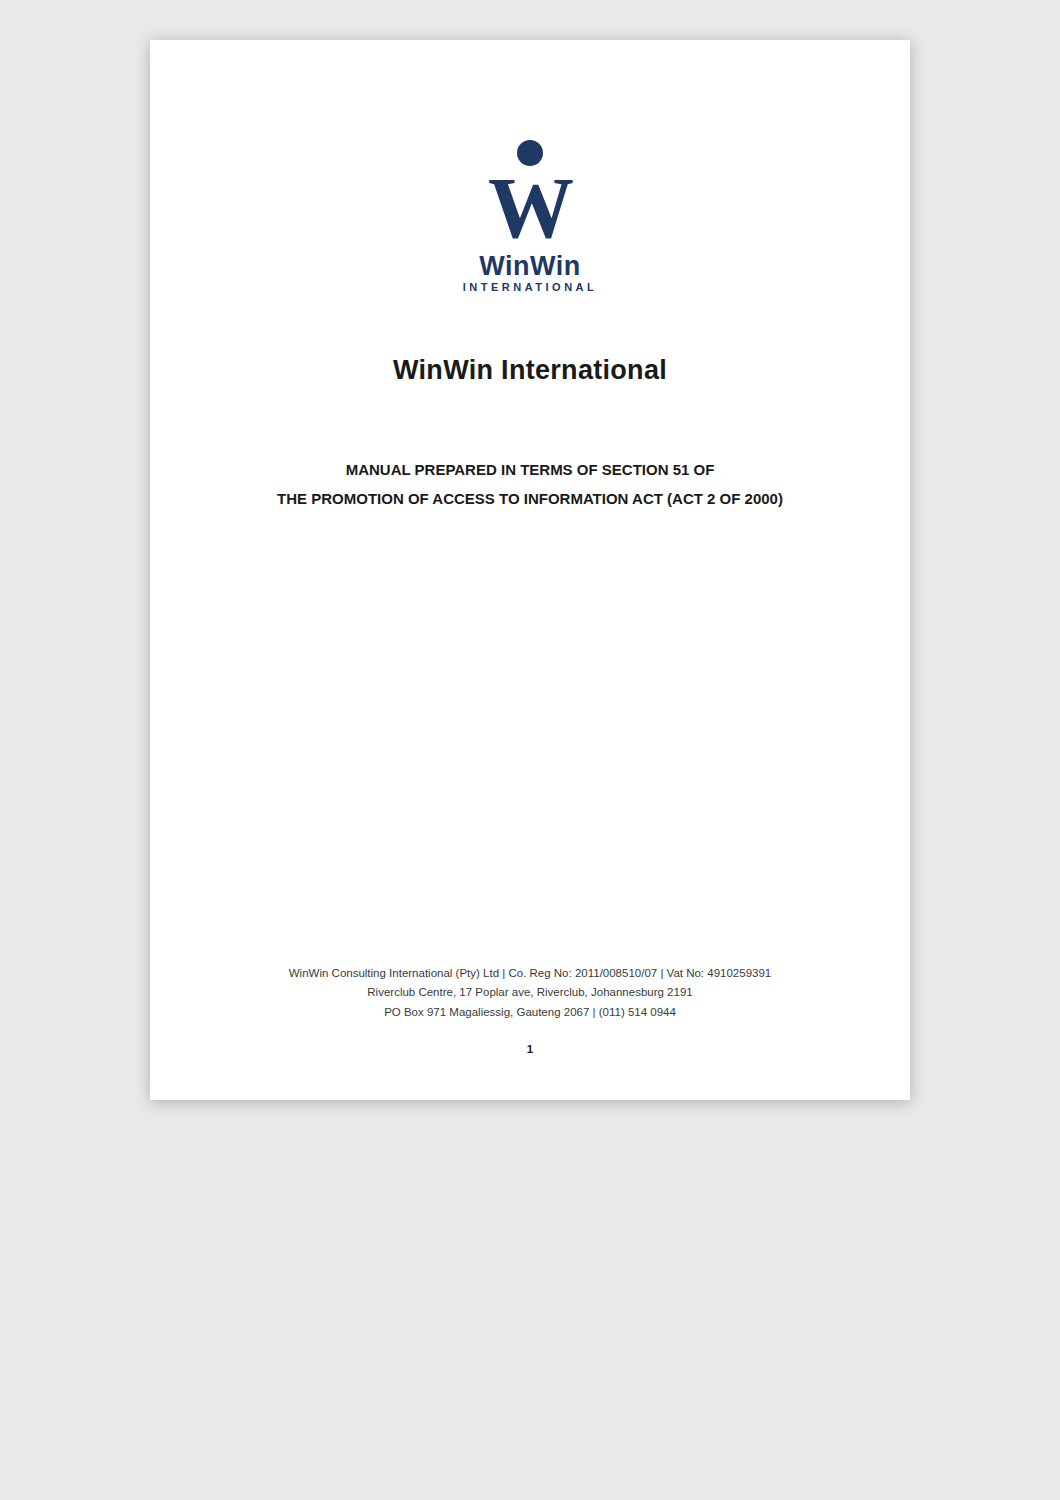W WinWin INTERNATIONAL
WinWin International
MANUAL PREPARED IN TERMS OF SECTION 51 OF
THE PROMOTION OF ACCESS TO INFORMATION ACT (ACT 2 OF 2000)
WinWin Consulting International (Pty) Ltd | Co. Reg No: 2011/008510/07 | Vat No: 4910259391
Riverclub Centre, 17 Poplar ave, Riverclub, Johannesburg 2191
PO Box 971 Magaliessig, Gauteng 2067 | (011) 514 0944
1